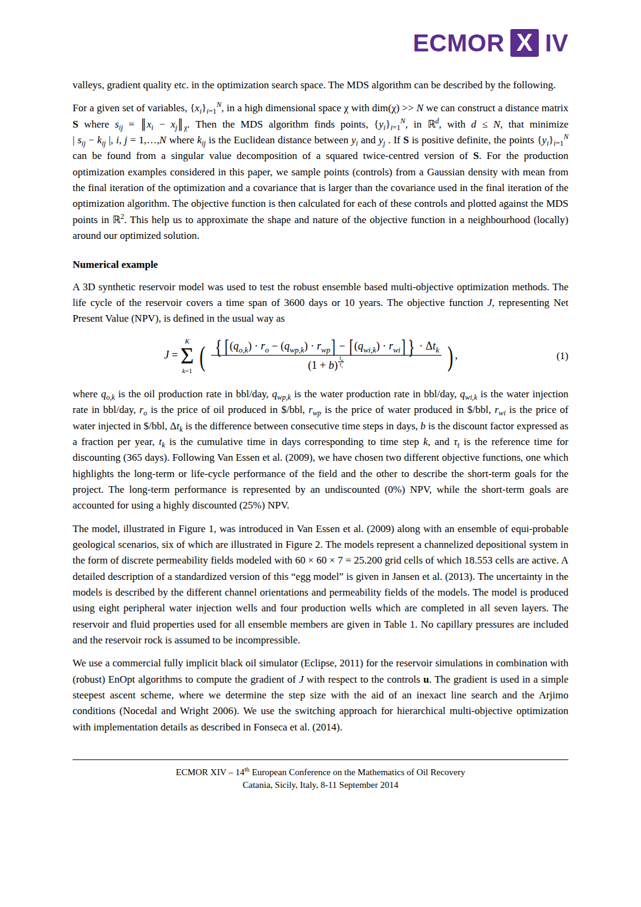ECMOR XIV
valleys, gradient quality etc. in the optimization search space. The MDS algorithm can be described by the following.
For a given set of variables, {xi}i=1N, in a high dimensional space χ with dim(χ) >> N we can construct a distance matrix S where sij = ∥xi − xj∥χ. Then the MDS algorithm finds points, {yi}i=1N, in ℝd, with d ≤ N, that minimize | sij − kij |, i, j = 1,…,N where kij is the Euclidean distance between yi and yj . If S is positive definite, the points {yi}i=1N can be found from a singular value decomposition of a squared twice-centred version of S. For the production optimization examples considered in this paper, we sample points (controls) from a Gaussian density with mean from the final iteration of the optimization and a covariance that is larger than the covariance used in the final iteration of the optimization algorithm. The objective function is then calculated for each of these controls and plotted against the MDS points in ℝ2. This help us to approximate the shape and nature of the objective function in a neighbourhood (locally) around our optimized solution.
Numerical example
A 3D synthetic reservoir model was used to test the robust ensemble based multi-objective optimization methods. The life cycle of the reservoir covers a time span of 3600 days or 10 years. The objective function J, representing Net Present Value (NPV), is defined in the usual way as
J = K Σ k=1 ( {[(qo,k) · ro − (qwp,k) · rwp] − [(qwi,k) · rwi]} · Δtk (1 + b)tk τt ),
(1)
where qo,k is the oil production rate in bbl/day, qwp,k is the water production rate in bbl/day, qwi,k is the water injection rate in bbl/day, ro is the price of oil produced in $/bbl, rwp is the price of water produced in $/bbl, rwi is the price of water injected in $/bbl, Δtk is the difference between consecutive time steps in days, b is the discount factor expressed as a fraction per year, tk is the cumulative time in days corresponding to time step k, and τt is the reference time for discounting (365 days). Following Van Essen et al. (2009), we have chosen two different objective functions, one which highlights the long-term or life-cycle performance of the field and the other to describe the short-term goals for the project. The long-term performance is represented by an undiscounted (0%) NPV, while the short-term goals are accounted for using a highly discounted (25%) NPV.
The model, illustrated in Figure 1, was introduced in Van Essen et al. (2009) along with an ensemble of equi-probable geological scenarios, six of which are illustrated in Figure 2. The models represent a channelized depositional system in the form of discrete permeability fields modeled with 60 × 60 × 7 = 25.200 grid cells of which 18.553 cells are active. A detailed description of a standardized version of this “egg model” is given in Jansen et al. (2013). The uncertainty in the models is described by the different channel orientations and permeability fields of the models. The model is produced using eight peripheral water injection wells and four production wells which are completed in all seven layers. The reservoir and fluid properties used for all ensemble members are given in Table 1. No capillary pressures are included and the reservoir rock is assumed to be incompressible.
We use a commercial fully implicit black oil simulator (Eclipse, 2011) for the reservoir simulations in combination with (robust) EnOpt algorithms to compute the gradient of J with respect to the controls u. The gradient is used in a simple steepest ascent scheme, where we determine the step size with the aid of an inexact line search and the Arjimo conditions (Nocedal and Wright 2006). We use the switching approach for hierarchical multi-objective optimization with implementation details as described in Fonseca et al. (2014).
ECMOR XIV – 14th European Conference on the Mathematics of Oil Recovery
Catania, Sicily, Italy, 8-11 September 2014